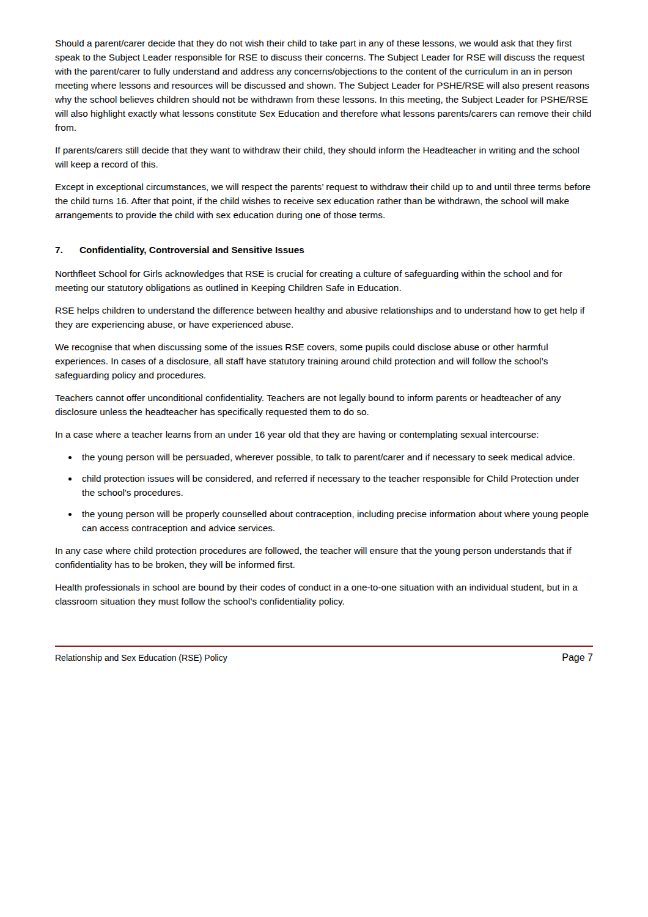Should a parent/carer decide that they do not wish their child to take part in any of these lessons, we would ask that they first speak to the Subject Leader responsible for RSE to discuss their concerns. The Subject Leader for RSE will discuss the request with the parent/carer to fully understand and address any concerns/objections to the content of the curriculum in an in person meeting where lessons and resources will be discussed and shown. The Subject Leader for PSHE/RSE will also present reasons why the school believes children should not be withdrawn from these lessons. In this meeting, the Subject Leader for PSHE/RSE will also highlight exactly what lessons constitute Sex Education and therefore what lessons parents/carers can remove their child from.
If parents/carers still decide that they want to withdraw their child, they should inform the Headteacher in writing and the school will keep a record of this.
Except in exceptional circumstances, we will respect the parents’ request to withdraw their child up to and until three terms before the child turns 16. After that point, if the child wishes to receive sex education rather than be withdrawn, the school will make arrangements to provide the child with sex education during one of those terms.
7. Confidentiality, Controversial and Sensitive Issues
Northfleet School for Girls acknowledges that RSE is crucial for creating a culture of safeguarding within the school and for meeting our statutory obligations as outlined in Keeping Children Safe in Education.
RSE helps children to understand the difference between healthy and abusive relationships and to understand how to get help if they are experiencing abuse, or have experienced abuse.
We recognise that when discussing some of the issues RSE covers, some pupils could disclose abuse or other harmful experiences. In cases of a disclosure, all staff have statutory training around child protection and will follow the school’s safeguarding policy and procedures.
Teachers cannot offer unconditional confidentiality. Teachers are not legally bound to inform parents or headteacher of any disclosure unless the headteacher has specifically requested them to do so.
In a case where a teacher learns from an under 16 year old that they are having or contemplating sexual intercourse:
the young person will be persuaded, wherever possible, to talk to parent/carer and if necessary to seek medical advice.
child protection issues will be considered, and referred if necessary to the teacher responsible for Child Protection under the school's procedures.
the young person will be properly counselled about contraception, including precise information about where young people can access contraception and advice services.
In any case where child protection procedures are followed, the teacher will ensure that the young person understands that if confidentiality has to be broken, they will be informed first.
Health professionals in school are bound by their codes of conduct in a one-to-one situation with an individual student, but in a classroom situation they must follow the school's confidentiality policy.
Relationship and Sex Education (RSE) Policy Page 7